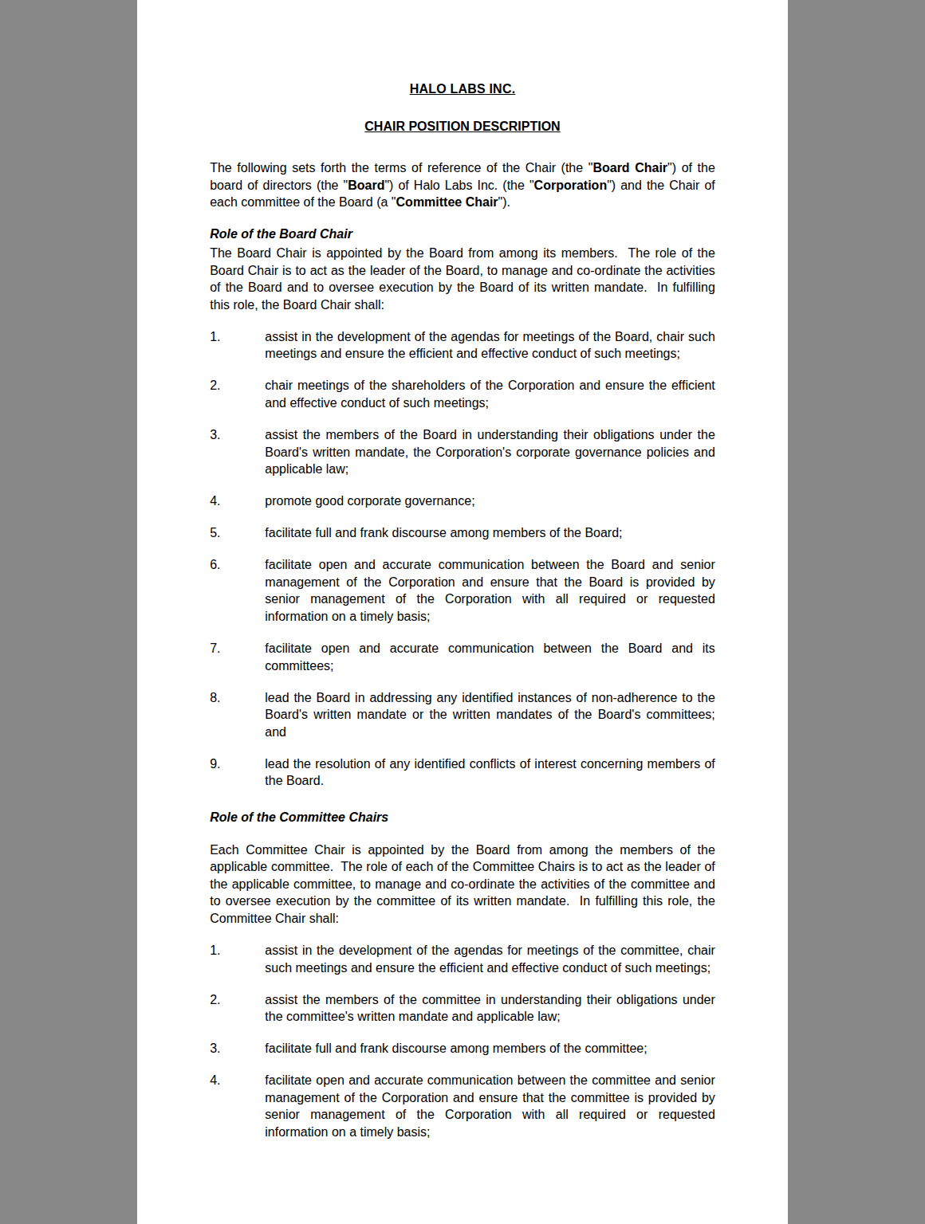HALO LABS INC.
CHAIR POSITION DESCRIPTION
The following sets forth the terms of reference of the Chair (the "Board Chair") of the board of directors (the "Board") of Halo Labs Inc. (the "Corporation") and the Chair of each committee of the Board (a "Committee Chair").
Role of the Board Chair
The Board Chair is appointed by the Board from among its members. The role of the Board Chair is to act as the leader of the Board, to manage and co-ordinate the activities of the Board and to oversee execution by the Board of its written mandate. In fulfilling this role, the Board Chair shall:
assist in the development of the agendas for meetings of the Board, chair such meetings and ensure the efficient and effective conduct of such meetings;
chair meetings of the shareholders of the Corporation and ensure the efficient and effective conduct of such meetings;
assist the members of the Board in understanding their obligations under the Board's written mandate, the Corporation's corporate governance policies and applicable law;
promote good corporate governance;
facilitate full and frank discourse among members of the Board;
facilitate open and accurate communication between the Board and senior management of the Corporation and ensure that the Board is provided by senior management of the Corporation with all required or requested information on a timely basis;
facilitate open and accurate communication between the Board and its committees;
lead the Board in addressing any identified instances of non-adherence to the Board's written mandate or the written mandates of the Board's committees; and
lead the resolution of any identified conflicts of interest concerning members of the Board.
Role of the Committee Chairs
Each Committee Chair is appointed by the Board from among the members of the applicable committee. The role of each of the Committee Chairs is to act as the leader of the applicable committee, to manage and co-ordinate the activities of the committee and to oversee execution by the committee of its written mandate. In fulfilling this role, the Committee Chair shall:
assist in the development of the agendas for meetings of the committee, chair such meetings and ensure the efficient and effective conduct of such meetings;
assist the members of the committee in understanding their obligations under the committee's written mandate and applicable law;
facilitate full and frank discourse among members of the committee;
facilitate open and accurate communication between the committee and senior management of the Corporation and ensure that the committee is provided by senior management of the Corporation with all required or requested information on a timely basis;